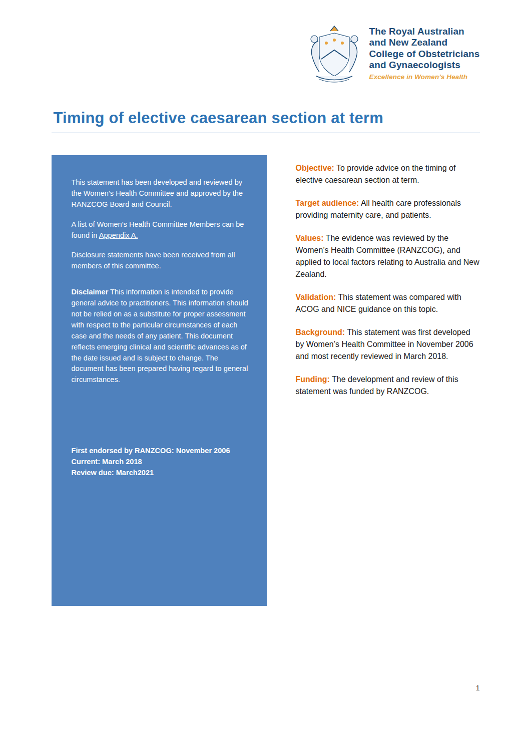The Royal Australian
and New Zealand
College of Obstetricians
and Gynaecologists Excellence in Women’s Health
Timing of elective caesarean section at term
This statement has been developed and reviewed by the Women’s Health Committee and approved by the RANZCOG Board and Council.
A list of Women’s Health Committee Members can be found in Appendix A.
Disclosure statements have been received from all members of this committee.
Disclaimer This information is intended to provide general advice to practitioners. This information should not be relied on as a substitute for proper assessment with respect to the particular circumstances of each case and the needs of any patient. This document reflects emerging clinical and scientific advances as of the date issued and is subject to change. The document has been prepared having regard to general circumstances.
First endorsed by RANZCOG: November 2006 Current: March 2018 Review due: March2021
Objective: To provide advice on the timing of elective caesarean section at term.
Target audience: All health care professionals providing maternity care, and patients.
Values: The evidence was reviewed by the Women’s Health Committee (RANZCOG), and applied to local factors relating to Australia and New Zealand.
Validation: This statement was compared with ACOG and NICE guidance on this topic.
Background: This statement was first developed by Women’s Health Committee in November 2006 and most recently reviewed in March 2018.
Funding: The development and review of this statement was funded by RANZCOG.
1